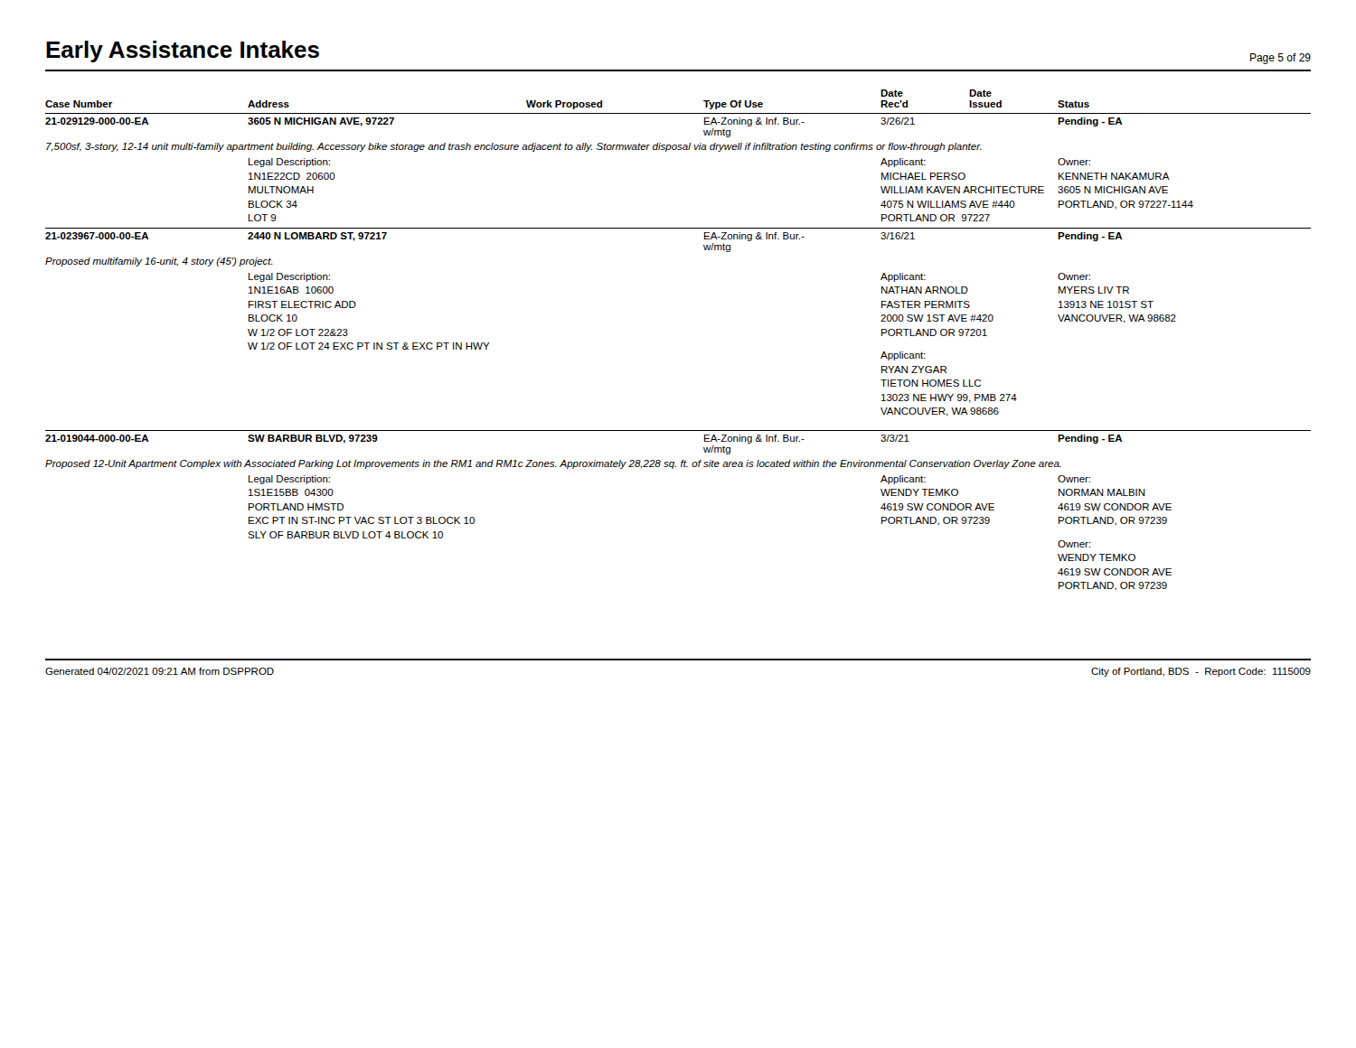Early Assistance Intakes
Page 5 of 29
| Case Number | Address | Work Proposed | Type Of Use | Date Rec'd | Date Issued | Status |
| --- | --- | --- | --- | --- | --- | --- |
| 21-029129-000-00-EA | 3605 N MICHIGAN AVE, 97227 | | EA-Zoning & Inf. Bur.- w/mtg | 3/26/21 | | Pending - EA |
| 7,500sf, 3-story, 12-14 unit multi-family apartment building. Accessory bike storage and trash enclosure adjacent to ally. Stormwater disposal via drywell if infiltration testing confirms or flow-through planter. |
| | Legal Description: 1N1E22CD 20600 MULTNOMAH BLOCK 34 LOT 9 | Applicant: MICHAEL PERSO WILLIAM KAVEN ARCHITECTURE 4075 N WILLIAMS AVE #440 PORTLAND OR 97227 | Owner: KENNETH NAKAMURA 3605 N MICHIGAN AVE PORTLAND, OR 97227-1144 |
| 21-023967-000-00-EA | 2440 N LOMBARD ST, 97217 | | EA-Zoning & Inf. Bur.- w/mtg | 3/16/21 | | Pending - EA |
| Proposed multifamily 16-unit, 4 story (45') project. |
| | Legal Description: 1N1E16AB 10600 FIRST ELECTRIC ADD BLOCK 10 W 1/2 OF LOT 22&23 W 1/2 OF LOT 24 EXC PT IN ST & EXC PT IN HWY | Applicant: NATHAN ARNOLD FASTER PERMITS 2000 SW 1ST AVE #420 PORTLAND OR 97201 Applicant: RYAN ZYGAR TIETON HOMES LLC 13023 NE HWY 99, PMB 274 VANCOUVER, WA 98686 | Owner: MYERS LIV TR 13913 NE 101ST ST VANCOUVER, WA 98682 |
| 21-019044-000-00-EA | SW BARBUR BLVD, 97239 | | EA-Zoning & Inf. Bur.- w/mtg | 3/3/21 | | Pending - EA |
| Proposed 12-Unit Apartment Complex with Associated Parking Lot Improvements in the RM1 and RM1c Zones. Approximately 28,228 sq. ft. of site area is located within the Environmental Conservation Overlay Zone area. |
| | Legal Description: 1S1E15BB 04300 PORTLAND HMSTD EXC PT IN ST-INC PT VAC ST LOT 3 BLOCK 10 SLY OF BARBUR BLVD LOT 4 BLOCK 10 | Applicant: WENDY TEMKO 4619 SW CONDOR AVE PORTLAND, OR 97239 | Owner: NORMAN MALBIN 4619 SW CONDOR AVE PORTLAND, OR 97239 Owner: WENDY TEMKO 4619 SW CONDOR AVE PORTLAND, OR 97239 |
Generated 04/02/2021 09:21 AM from DSPPROD
City of Portland, BDS - Report Code: 1115009